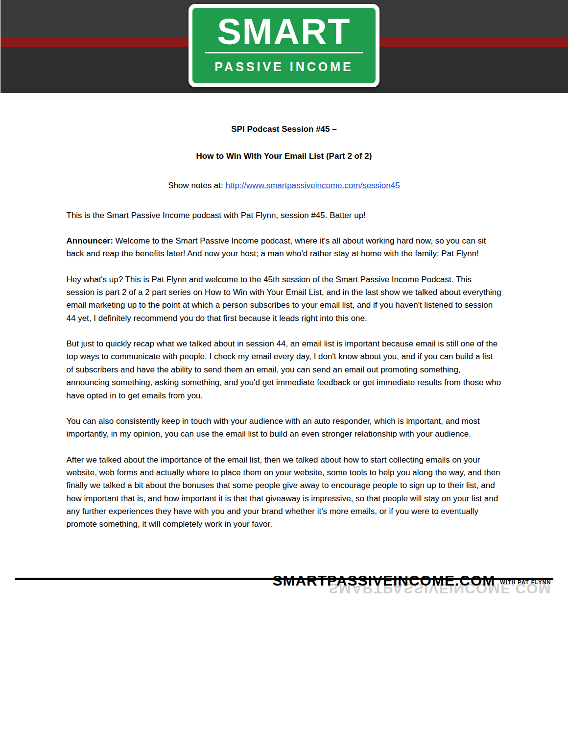Smart
Passive Income
SPI Podcast Session #45 –
How to Win With Your Email List (Part 2 of 2)
Show notes at: http://www.smartpassiveincome.com/session45
This is the Smart Passive Income podcast with Pat Flynn, session #45. Batter up!
Announcer: Welcome to the Smart Passive Income podcast, where it's all about working hard now, so you can sit back and reap the benefits later! And now your host; a man who'd rather stay at home with the family: Pat Flynn!
Hey what's up? This is Pat Flynn and welcome to the 45th session of the Smart Passive Income Podcast. This session is part 2 of a 2 part series on How to Win with Your Email List, and in the last show we talked about everything email marketing up to the point at which a person subscribes to your email list, and if you haven't listened to session 44 yet, I definitely recommend you do that first because it leads right into this one.
But just to quickly recap what we talked about in session 44, an email list is important because email is still one of the top ways to communicate with people. I check my email every day, I don't know about you, and if you can build a list of subscribers and have the ability to send them an email, you can send an email out promoting something, announcing something, asking something, and you'd get immediate feedback or get immediate results from those who have opted in to get emails from you.
You can also consistently keep in touch with your audience with an auto responder, which is important, and most importantly, in my opinion, you can use the email list to build an even stronger relationship with your audience.
After we talked about the importance of the email list, then we talked about how to start collecting emails on your website, web forms and actually where to place them on your website, some tools to help you along the way, and then finally we talked a bit about the bonuses that some people give away to encourage people to sign up to their list, and how important that is, and how important it is that that giveaway is impressive, so that people will stay on your list and any further experiences they have with you and your brand whether it's more emails, or if you were to eventually promote something, it will completely work in your favor.
SMARTPASSIVEINCOME.COM WITH PAT FLYNN
SMARTPASSIVEINCOME.COM